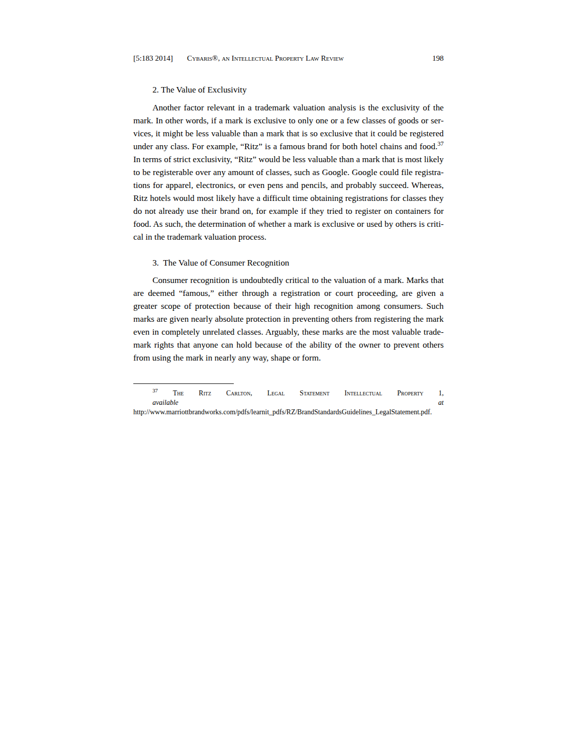[5:183 2014] Cybaris®, an Intellectual Property Law Review 198
2. The Value of Exclusivity
Another factor relevant in a trademark valuation analysis is the exclusivity of the mark. In other words, if a mark is exclusive to only one or a few classes of goods or services, it might be less valuable than a mark that is so exclusive that it could be registered under any class. For example, “Ritz” is a famous brand for both hotel chains and food.37 In terms of strict exclusivity, “Ritz” would be less valuable than a mark that is most likely to be registerable over any amount of classes, such as Google. Google could file registrations for apparel, electronics, or even pens and pencils, and probably succeed. Whereas, Ritz hotels would most likely have a difficult time obtaining registrations for classes they do not already use their brand on, for example if they tried to register on containers for food. As such, the determination of whether a mark is exclusive or used by others is critical in the trademark valuation process.
3. The Value of Consumer Recognition
Consumer recognition is undoubtedly critical to the valuation of a mark. Marks that are deemed “famous,” either through a registration or court proceeding, are given a greater scope of protection because of their high recognition among consumers. Such marks are given nearly absolute protection in preventing others from registering the mark even in completely unrelated classes. Arguably, these marks are the most valuable trademark rights that anyone can hold because of the ability of the owner to prevent others from using the mark in nearly any way, shape or form.
37 The Ritz Carlton, Legal Statement Intellectual Property 1, available at http://www.marriottbrandworks.com/pdfs/learnit_pdfs/RZ/BrandStandardsGuidelines_LegalStatement.pdf.